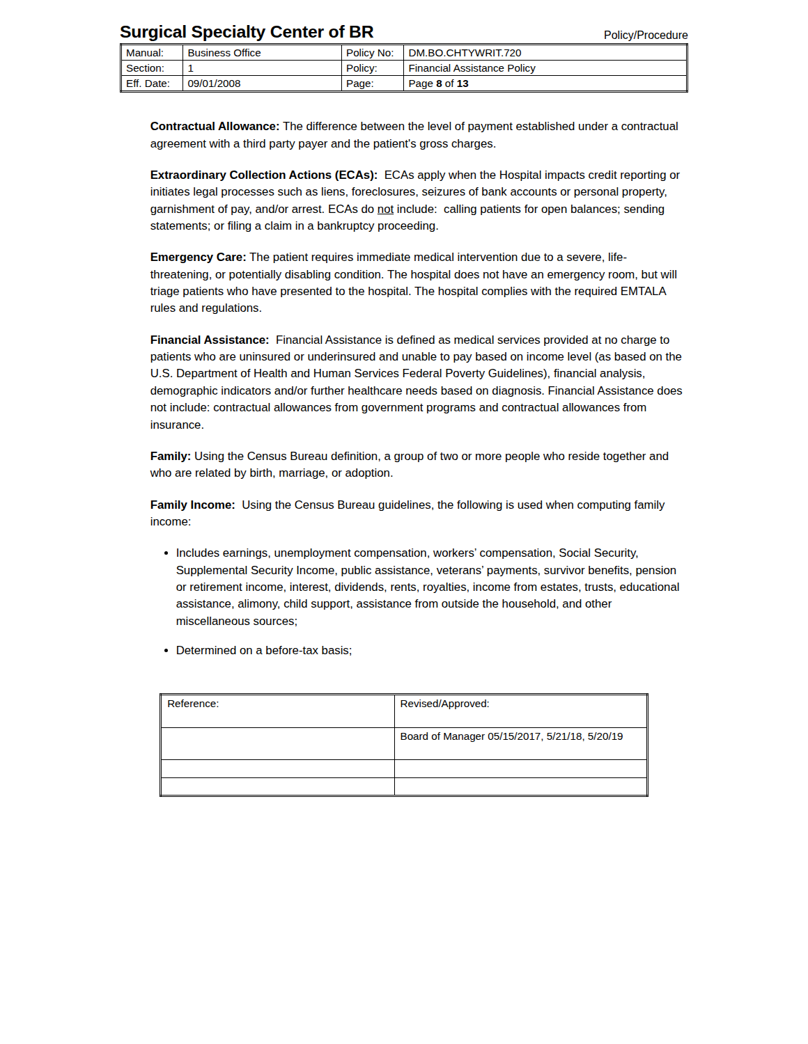Surgical Specialty Center of BR
Policy/Procedure
| Manual: | Business Office | Policy No: | DM.BO.CHTYWRIT.720 |
| Section: | 1 | Policy: | Financial Assistance Policy |
| Eff. Date: | 09/01/2008 | Page: | Page 8 of 13 |
Contractual Allowance: The difference between the level of payment established under a contractual agreement with a third party payer and the patient's gross charges.
Extraordinary Collection Actions (ECAs): ECAs apply when the Hospital impacts credit reporting or initiates legal processes such as liens, foreclosures, seizures of bank accounts or personal property, garnishment of pay, and/or arrest. ECAs do not include: calling patients for open balances; sending statements; or filing a claim in a bankruptcy proceeding.
Emergency Care: The patient requires immediate medical intervention due to a severe, life-threatening, or potentially disabling condition. The hospital does not have an emergency room, but will triage patients who have presented to the hospital. The hospital complies with the required EMTALA rules and regulations.
Financial Assistance: Financial Assistance is defined as medical services provided at no charge to patients who are uninsured or underinsured and unable to pay based on income level (as based on the U.S. Department of Health and Human Services Federal Poverty Guidelines), financial analysis, demographic indicators and/or further healthcare needs based on diagnosis. Financial Assistance does not include: contractual allowances from government programs and contractual allowances from insurance.
Family: Using the Census Bureau definition, a group of two or more people who reside together and who are related by birth, marriage, or adoption.
Family Income: Using the Census Bureau guidelines, the following is used when computing family income:
Includes earnings, unemployment compensation, workers’ compensation, Social Security, Supplemental Security Income, public assistance, veterans’ payments, survivor benefits, pension or retirement income, interest, dividends, rents, royalties, income from estates, trusts, educational assistance, alimony, child support, assistance from outside the household, and other miscellaneous sources;
Determined on a before-tax basis;
| Reference: | Revised/Approved: |
| | Board of Manager 05/15/2017, 5/21/18, 5/20/19 |